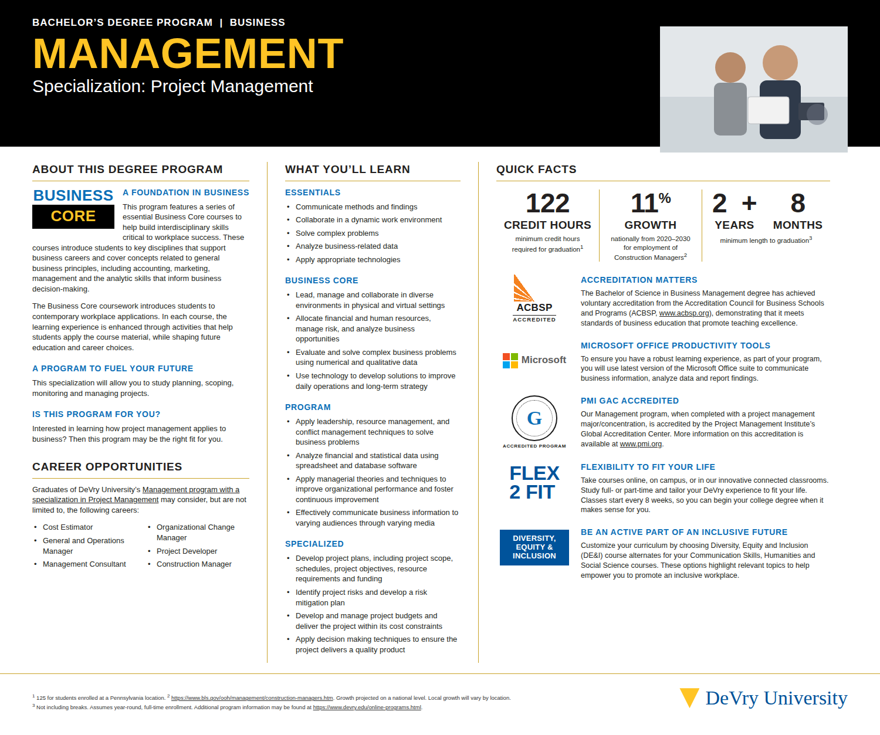Bachelor’s Degree Program | Business
MANAGEMENT
Specialization: Project Management
About this Degree Program
BUSINESS
CORE
A Foundation in Business
This program features a series of essential Business Core courses to help build interdisciplinary skills critical to workplace success. These courses introduce students to key disciplines that support business careers and cover concepts related to general business principles, including accounting, marketing, management and the analytic skills that inform business decision-making.
The Business Core coursework introduces students to contemporary workplace applications. In each course, the learning experience is enhanced through activities that help students apply the course material, while shaping future education and career choices.
A Program to Fuel Your Future
This specialization will allow you to study planning, scoping, monitoring and managing projects.
Is This Program for You?
Interested in learning how project management applies to business? Then this program may be the right fit for you.
Career Opportunities
Graduates of DeVry University’s Management program with a specialization in Project Management may consider, but are not limited to, the following careers:
Cost Estimator
General and Operations Manager
Management Consultant
Organizational Change Manager
Project Developer
Construction Manager
What You’ll Learn
Essentials
Communicate methods and findings
Collaborate in a dynamic work environment
Solve complex problems
Analyze business-related data
Apply appropriate technologies
Business Core
Lead, manage and collaborate in diverse environments in physical and virtual settings
Allocate financial and human resources, manage risk, and analyze business opportunities
Evaluate and solve complex business problems using numerical and qualitative data
Use technology to develop solutions to improve daily operations and long-term strategy
Program
Apply leadership, resource management, and conflict management techniques to solve business problems
Analyze financial and statistical data using spreadsheet and database software
Apply managerial theories and techniques to improve organizational performance and foster continuous improvement
Effectively communicate business information to varying audiences through varying media
Specialized
Develop project plans, including project scope, schedules, project objectives, resource requirements and funding
Identify project risks and develop a risk mitigation plan
Develop and manage project budgets and deliver the project within its cost constraints
Apply decision making techniques to ensure the project delivers a quality product
Quick Facts
122
Credit Hours
minimum credit hours
required for graduation1
11%
Growth
nationally from 2020–2030
for employment of
Construction Managers2
2 +
Years
8
Months
minimum length to graduation3
ACBSP
ACCREDITED
Accreditation Matters
The Bachelor of Science in Business Management degree has achieved voluntary accreditation from the Accreditation Council for Business Schools and Programs (ACBSP, www.acbsp.org), demonstrating that it meets standards of business education that promote teaching excellence.
Microsoft
Microsoft Office Productivity Tools
To ensure you have a robust learning experience, as part of your program, you will use latest version of the Microsoft Office suite to communicate business information, analyze data and report findings.
G
ACCREDITED PROGRAM
PMI GAC Accredited
Our Management program, when completed with a project management major/concentration, is accredited by the Project Management Institute’s Global Accreditation Center. More information on this accreditation is available at www.pmi.org.
FLEX
2 FIT
Flexibility to Fit Your Life
Take courses online, on campus, or in our innovative connected classrooms. Study full- or part-time and tailor your DeVry experience to fit your life. Classes start every 8 weeks, so you can begin your college degree when it makes sense for you.
DIVERSITY,
EQUITY &
INCLUSION
Be an Active Part of an Inclusive Future
Customize your curriculum by choosing Diversity, Equity and Inclusion (DE&I) course alternates for your Communication Skills, Humanities and Social Science courses. These options highlight relevant topics to help empower you to promote an inclusive workplace.
1 125 for students enrolled at a Pennsylvania location. 2 https://www.bls.gov/ooh/management/construction-managers.htm. Growth projected on a national level. Local growth will vary by location.
3 Not including breaks. Assumes year-round, full-time enrollment. Additional program information may be found at https://www.devry.edu/online-programs.html.
DeVry University